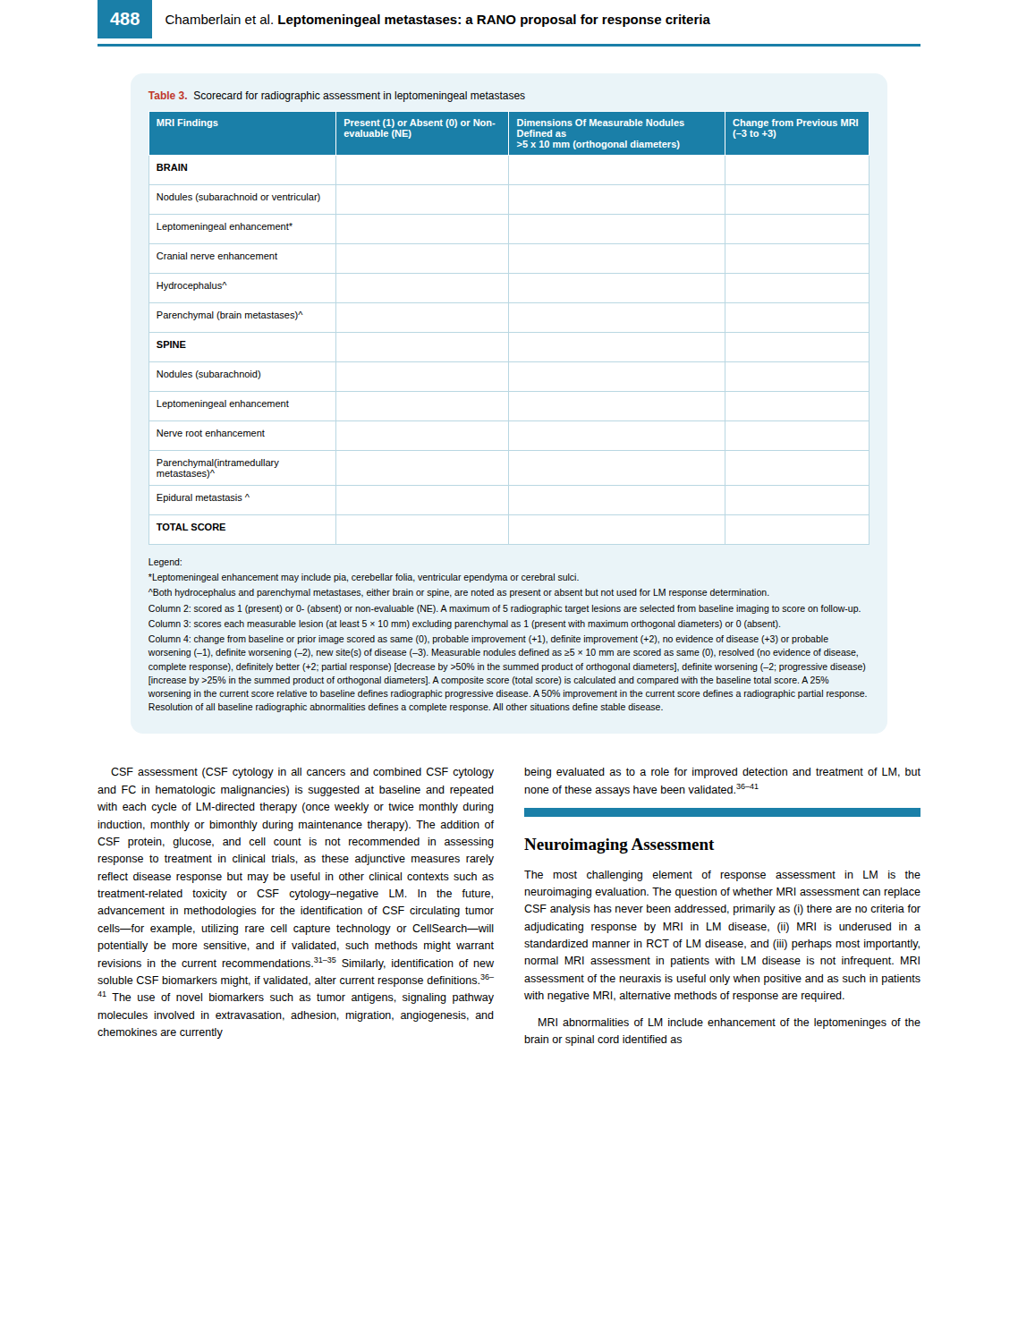488
Chamberlain et al. Leptomeningeal metastases: a RANO proposal for response criteria
Table 3. Scorecard for radiographic assessment in leptomeningeal metastases
| MRI Findings | Present (1) or Absent (0) or Non-evaluable (NE) | Dimensions Of Measurable Nodules Defined as >5 x 10 mm (orthogonal diameters) | Change from Previous MRI (–3 to +3) |
| --- | --- | --- | --- |
| BRAIN | | | |
| Nodules (subarachnoid or ventricular) | | | |
| Leptomeningeal enhancement* | | | |
| Cranial nerve enhancement | | | |
| Hydrocephalus^ | | | |
| Parenchymal (brain metastases)^ | | | |
| SPINE | | | |
| Nodules (subarachnoid) | | | |
| Leptomeningeal enhancement | | | |
| Nerve root enhancement | | | |
| Parenchymal(intramedullary metastases)^ | | | |
| Epidural metastasis ^ | | | |
| TOTAL SCORE | | | |
Legend:
*Leptomeningeal enhancement may include pia, cerebellar folia, ventricular ependyma or cerebral sulci.
^Both hydrocephalus and parenchymal metastases, either brain or spine, are noted as present or absent but not used for LM response determination.
Column 2: scored as 1 (present) or 0- (absent) or non-evaluable (NE). A maximum of 5 radiographic target lesions are selected from baseline imaging to score on follow-up.
Column 3: scores each measurable lesion (at least 5 × 10 mm) excluding parenchymal as 1 (present with maximum orthogonal diameters) or 0 (absent).
Column 4: change from baseline or prior image scored as same (0), probable improvement (+1), definite improvement (+2), no evidence of disease (+3) or probable worsening (–1), definite worsening (–2), new site(s) of disease (–3). Measurable nodules defined as ≥5 × 10 mm are scored as same (0), resolved (no evidence of disease, complete response), definitely better (+2; partial response) [decrease by >50% in the summed product of orthogonal diameters], definite worsening (–2; progressive disease) [increase by >25% in the summed product of orthogonal diameters]. A composite score (total score) is calculated and compared with the baseline total score. A 25% worsening in the current score relative to baseline defines radiographic progressive disease. A 50% improvement in the current score defines a radiographic partial response. Resolution of all baseline radiographic abnormalities defines a complete response. All other situations define stable disease.
CSF assessment (CSF cytology in all cancers and combined CSF cytology and FC in hematologic malignancies) is suggested at baseline and repeated with each cycle of LM-directed therapy (once weekly or twice monthly during induction, monthly or bimonthly during maintenance therapy). The addition of CSF protein, glucose, and cell count is not recommended in assessing response to treatment in clinical trials, as these adjunctive measures rarely reflect disease response but may be useful in other clinical contexts such as treatment-related toxicity or CSF cytology–negative LM. In the future, advancement in methodologies for the identification of CSF circulating tumor cells—for example, utilizing rare cell capture technology or CellSearch—will potentially be more sensitive, and if validated, such methods might warrant revisions in the current recommendations.31–35 Similarly, identification of new soluble CSF biomarkers might, if validated, alter current response definitions.36–41 The use of novel biomarkers such as tumor antigens, signaling pathway molecules involved in extravasation, adhesion, migration, angiogenesis, and chemokines are currently
being evaluated as to a role for improved detection and treatment of LM, but none of these assays have been validated.36–41
Neuroimaging Assessment
The most challenging element of response assessment in LM is the neuroimaging evaluation. The question of whether MRI assessment can replace CSF analysis has never been addressed, primarily as (i) there are no criteria for adjudicating response by MRI in LM disease, (ii) MRI is underused in a standardized manner in RCT of LM disease, and (iii) perhaps most importantly, normal MRI assessment in patients with LM disease is not infrequent. MRI assessment of the neuraxis is useful only when positive and as such in patients with negative MRI, alternative methods of response are required.
MRI abnormalities of LM include enhancement of the leptomeninges of the brain or spinal cord identified as